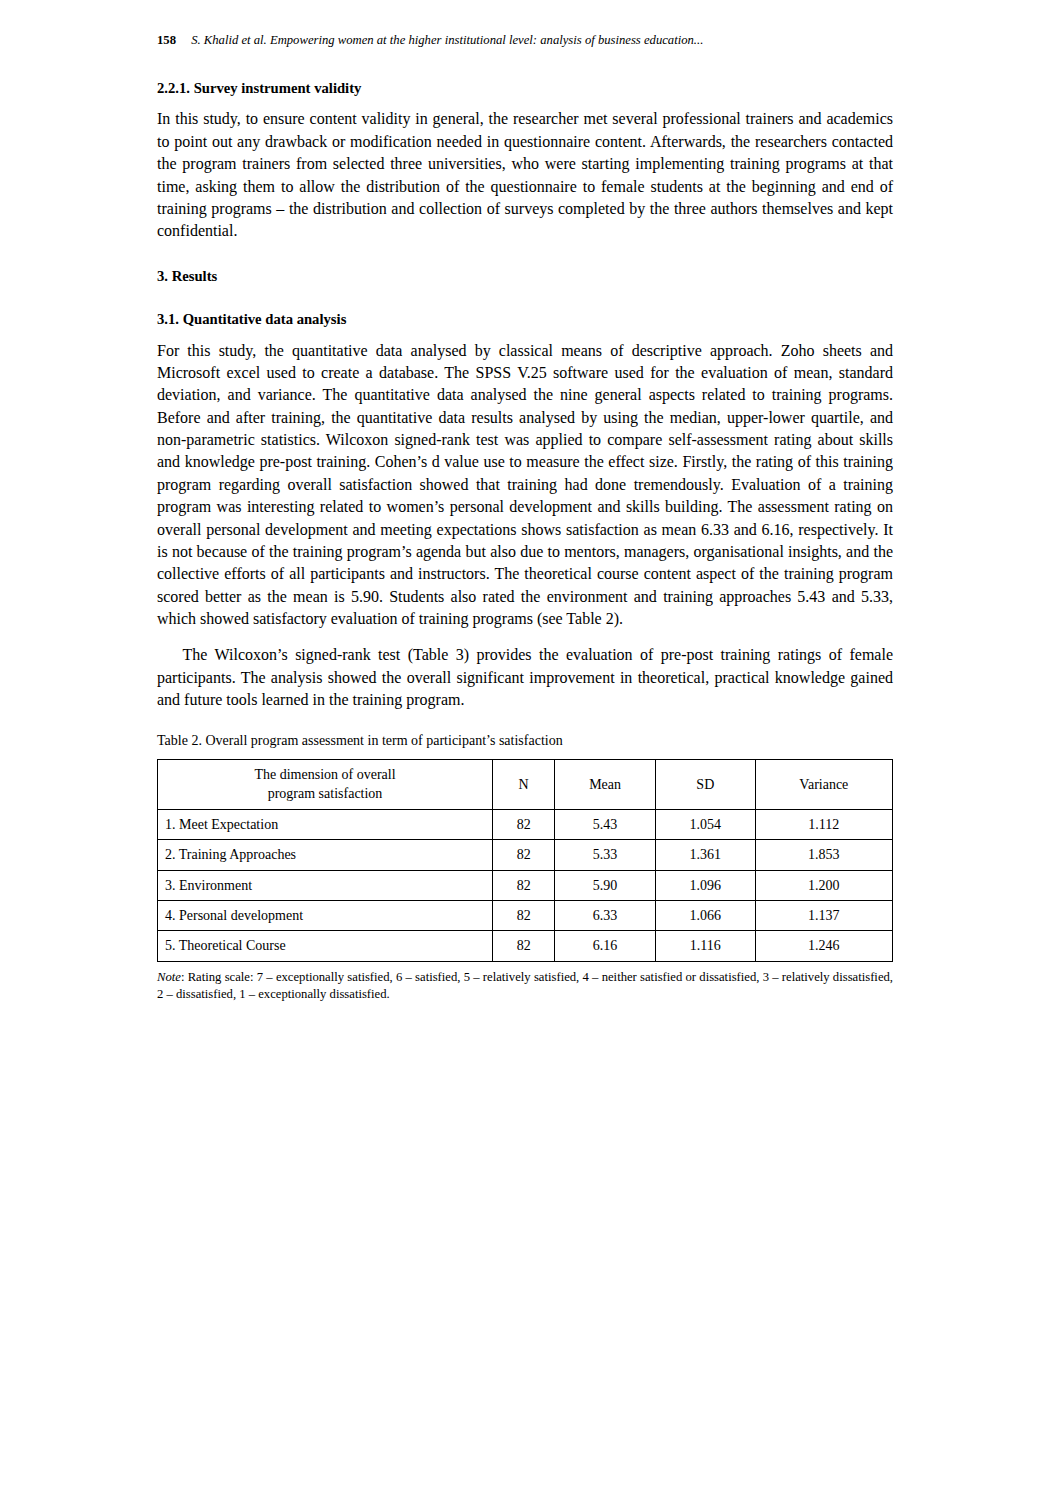158 S. Khalid et al. Empowering women at the higher institutional level: analysis of business education...
2.2.1. Survey instrument validity
In this study, to ensure content validity in general, the researcher met several professional trainers and academics to point out any drawback or modification needed in questionnaire content. Afterwards, the researchers contacted the program trainers from selected three universities, who were starting implementing training programs at that time, asking them to allow the distribution of the questionnaire to female students at the beginning and end of training programs – the distribution and collection of surveys completed by the three authors themselves and kept confidential.
3. Results
3.1. Quantitative data analysis
For this study, the quantitative data analysed by classical means of descriptive approach. Zoho sheets and Microsoft excel used to create a database. The SPSS V.25 software used for the evaluation of mean, standard deviation, and variance. The quantitative data analysed the nine general aspects related to training programs. Before and after training, the quantitative data results analysed by using the median, upper-lower quartile, and non-parametric statistics. Wilcoxon signed-rank test was applied to compare self-assessment rating about skills and knowledge pre-post training. Cohen’s d value use to measure the effect size. Firstly, the rating of this training program regarding overall satisfaction showed that training had done tremendously. Evaluation of a training program was interesting related to women’s personal development and skills building. The assessment rating on overall personal development and meeting expectations shows satisfaction as mean 6.33 and 6.16, respectively. It is not because of the training program’s agenda but also due to mentors, managers, organisational insights, and the collective efforts of all participants and instructors. The theoretical course content aspect of the training program scored better as the mean is 5.90. Students also rated the environment and training approaches 5.43 and 5.33, which showed satisfactory evaluation of training programs (see Table 2).
The Wilcoxon’s signed-rank test (Table 3) provides the evaluation of pre-post training ratings of female participants. The analysis showed the overall significant improvement in theoretical, practical knowledge gained and future tools learned in the training program.
Table 2. Overall program assessment in term of participant’s satisfaction
| The dimension of overall program satisfaction | N | Mean | SD | Variance |
| --- | --- | --- | --- | --- |
| 1. Meet Expectation | 82 | 5.43 | 1.054 | 1.112 |
| 2. Training Approaches | 82 | 5.33 | 1.361 | 1.853 |
| 3. Environment | 82 | 5.90 | 1.096 | 1.200 |
| 4. Personal development | 82 | 6.33 | 1.066 | 1.137 |
| 5. Theoretical Course | 82 | 6.16 | 1.116 | 1.246 |
Note: Rating scale: 7 – exceptionally satisfied, 6 – satisfied, 5 – relatively satisfied, 4 – neither satisfied or dissatisfied, 3 – relatively dissatisfied, 2 – dissatisfied, 1 – exceptionally dissatisfied.